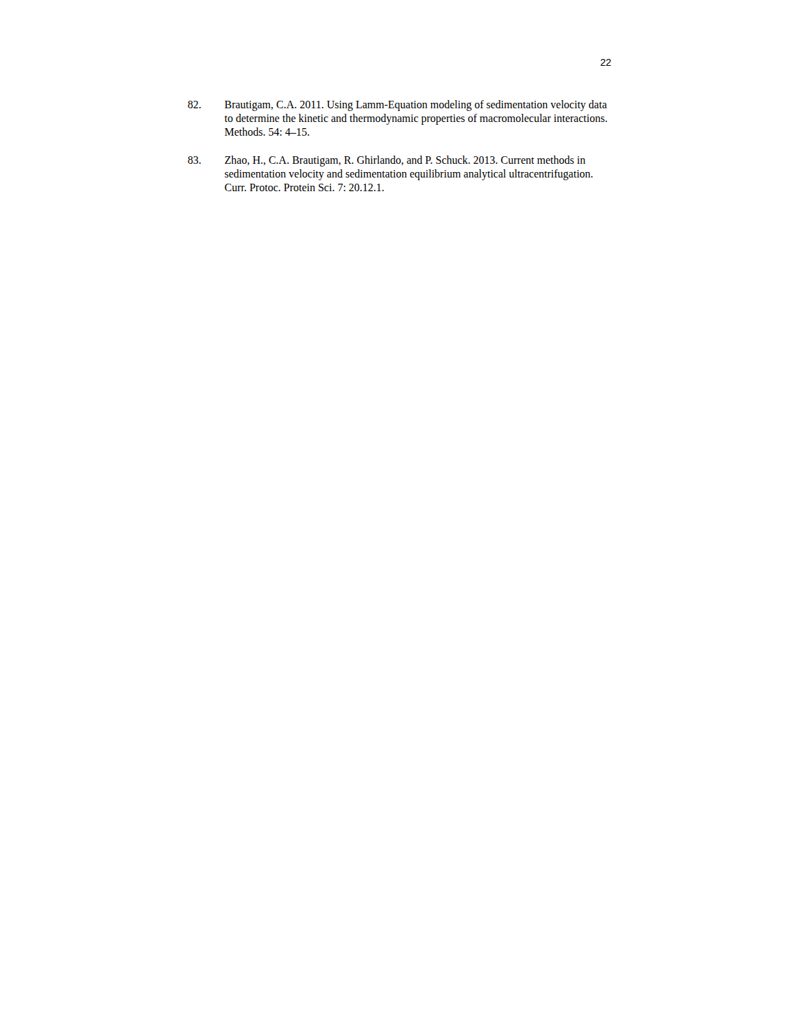22
82. Brautigam, C.A. 2011. Using Lamm-Equation modeling of sedimentation velocity data to determine the kinetic and thermodynamic properties of macromolecular interactions. Methods. 54: 4–15.
83. Zhao, H., C.A. Brautigam, R. Ghirlando, and P. Schuck. 2013. Current methods in sedimentation velocity and sedimentation equilibrium analytical ultracentrifugation. Curr. Protoc. Protein Sci. 7: 20.12.1.